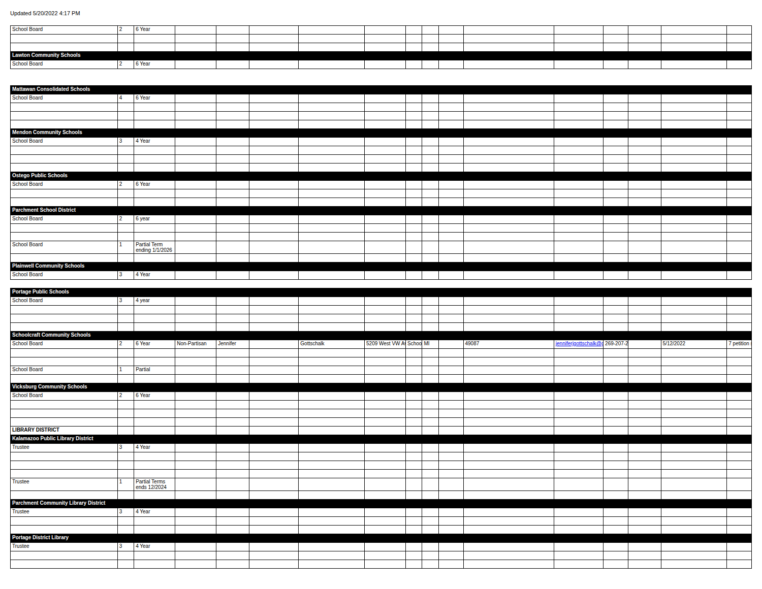Updated 5/20/2022 4:17 PM
| School Board | 2 | 6 Year | | | | | | | | | | | | | | |
| Lawton Community Schools | | | | | | | | | | | | | | | | |
| School Board | 2 | 6 Year | | | | | | | | | | | | | | |
| Mattawan Consolidated Schools | | | | | | | | | | | | | | | | |
| School Board | 4 | 6 Year | | | | | | | | | | | | | | |
| Mendon Community Schools | | | | | | | | | | | | | | | | |
| School Board | 3 | 4 Year | | | | | | | | | | | | | | |
| Ostego Public Schools | | | | | | | | | | | | | | | | |
| School Board | 2 | 6 Year | | | | | | | | | | | | | | |
| Parchment School District | | | | | | | | | | | | | | | | |
| School Board | 2 | 6 year | | | | | | | | | | | | | | |
| School Board | 1 | Partial Term ending 1/1/2026 | | | | | | | | | | | | | | |
| Plainwell Community Schools | | | | | | | | | | | | | | | | |
| School Board | 3 | 4 Year | | | | | | | | | | | | | | |
| Portage Public Schools | | | | | | | | | | | | | | | | |
| School Board | 3 | 4 year | | | | | | | | | | | | | | |
| Schoolcraft Community Schools | | | | | | | | | | | | | | | | |
| School Board | 2 | 6 Year | Non-Partisan | Jennifer | | Gottschalk | 5209 West VW Ave | Schoolcraft | MI | | 49087 | jenniferjgottschalk@gmail.com | 269-207-2335 | | 5/12/2022 | 7 petition signatures |
| School Board | 1 | Partial | | | | | | | | | | | | | | |
| Vicksburg Community Schools | | | | | | | | | | | | | | | | |
| School Board | 2 | 6 Year | | | | | | | | | | | | | | |
| LIBRARY DISTRICT | | | | | | | | | | | | | | | | |
| Kalamazoo Public Library District | | | | | | | | | | | | | | | | |
| Trustee | 3 | 4 Year | | | | | | | | | | | | | | |
| Trustee | 1 | Partial Terms ends 12/2024 | | | | | | | | | | | | | | |
| Parchment Community Library District | | | | | | | | | | | | | | | | |
| Trustee | 3 | 4 Year | | | | | | | | | | | | | | |
| Portage District Library | | | | | | | | | | | | | | | | |
| Trustee | 3 | 4 Year | | | | | | | | | | | | | | |